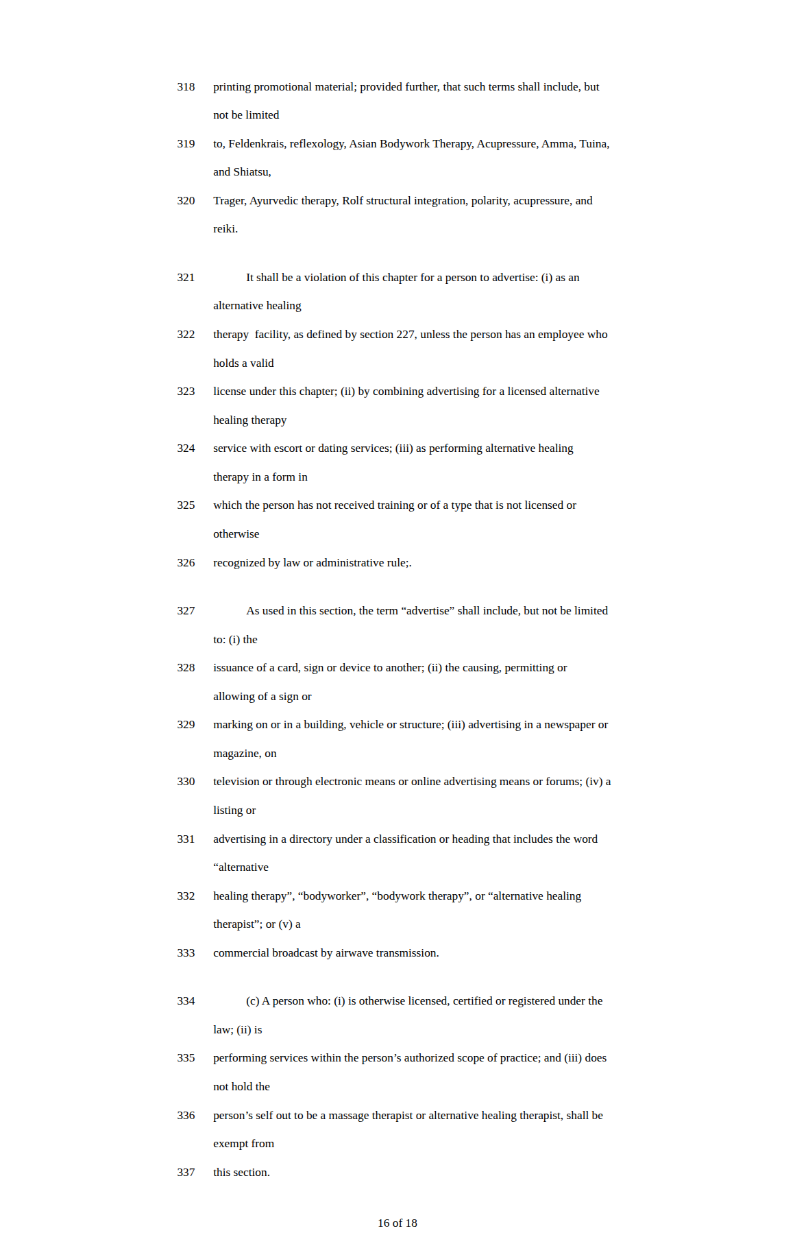318printing promotional material; provided further, that such terms shall include, but not be limited
319to, Feldenkrais, reflexology, Asian Bodywork Therapy, Acupressure, Amma, Tuina, and Shiatsu,
320 Trager, Ayurvedic therapy, Rolf structural integration, polarity, acupressure, and reiki.
321 It shall be a violation of this chapter for a person to advertise: (i) as an alternative healing
322therapy facility, as defined by section 227, unless the person has an employee who holds a valid
323license under this chapter; (ii) by combining advertising for a licensed alternative healing therapy
324service with escort or dating services; (iii) as performing alternative healing therapy in a form in
325which the person has not received training or of a type that is not licensed or otherwise
326recognized by law or administrative rule;.
327 As used in this section, the term “advertise” shall include, but not be limited to: (i) the
328issuance of a card, sign or device to another; (ii) the causing, permitting or allowing of a sign or
329marking on or in a building, vehicle or structure; (iii) advertising in a newspaper or magazine, on
330television or through electronic means or online advertising means or forums; (iv) a listing or
331advertising in a directory under a classification or heading that includes the word “alternative
332healing therapy”, “bodyworker”, “bodywork therapy”, or “alternative healing therapist”; or (v) a
333commercial broadcast by airwave transmission.
334 (c) A person who: (i) is otherwise licensed, certified or registered under the law; (ii) is
335performing services within the person’s authorized scope of practice; and (iii) does not hold the
336person’s self out to be a massage therapist or alternative healing therapist, shall be exempt from
337this section.
16 of 18